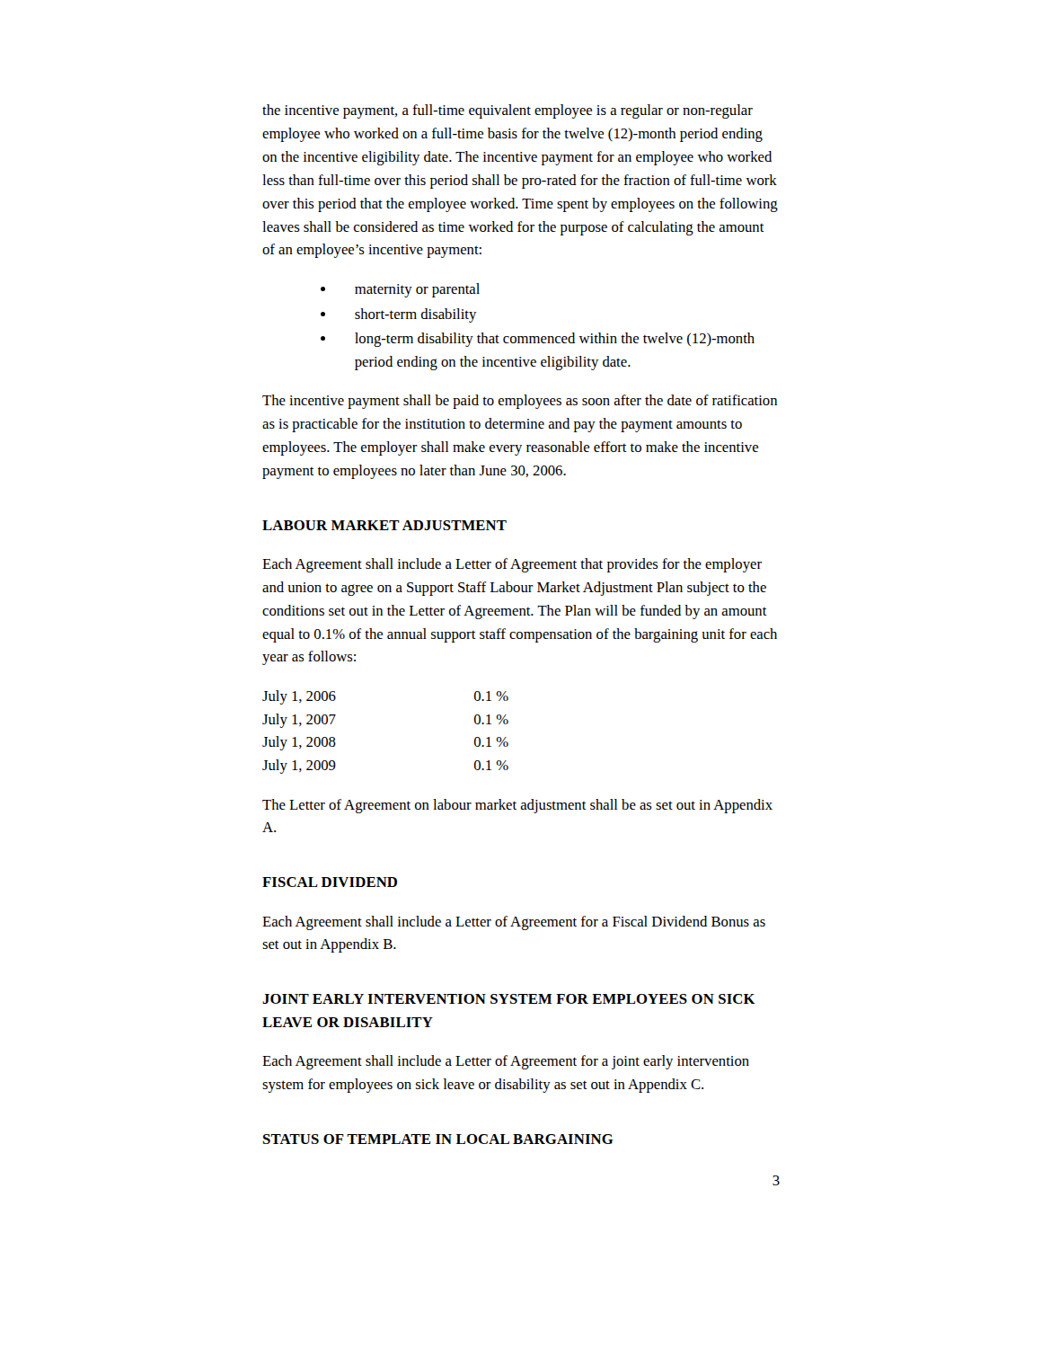the incentive payment, a full-time equivalent employee is a regular or non-regular employee who worked on a full-time basis for the twelve (12)-month period ending on the incentive eligibility date. The incentive payment for an employee who worked less than full-time over this period shall be pro-rated for the fraction of full-time work over this period that the employee worked. Time spent by employees on the following leaves shall be considered as time worked for the purpose of calculating the amount of an employee’s incentive payment:
maternity or parental
short-term disability
long-term disability that commenced within the twelve (12)-month period ending on the incentive eligibility date.
The incentive payment shall be paid to employees as soon after the date of ratification as is practicable for the institution to determine and pay the payment amounts to employees. The employer shall make every reasonable effort to make the incentive payment to employees no later than June 30, 2006.
Labour Market Adjustment
Each Agreement shall include a Letter of Agreement that provides for the employer and union to agree on a Support Staff Labour Market Adjustment Plan subject to the conditions set out in the Letter of Agreement. The Plan will be funded by an amount equal to 0.1% of the annual support staff compensation of the bargaining unit for each year as follows:
July 1, 20060.1 % July 1, 20070.1 % July 1, 20080.1 % July 1, 20090.1 %
The Letter of Agreement on labour market adjustment shall be as set out in Appendix A.
Fiscal Dividend
Each Agreement shall include a Letter of Agreement for a Fiscal Dividend Bonus as set out in Appendix B.
Joint Early Intervention System for Employees on Sick Leave or Disability
Each Agreement shall include a Letter of Agreement for a joint early intervention system for employees on sick leave or disability as set out in Appendix C.
Status of Template in Local Bargaining
3